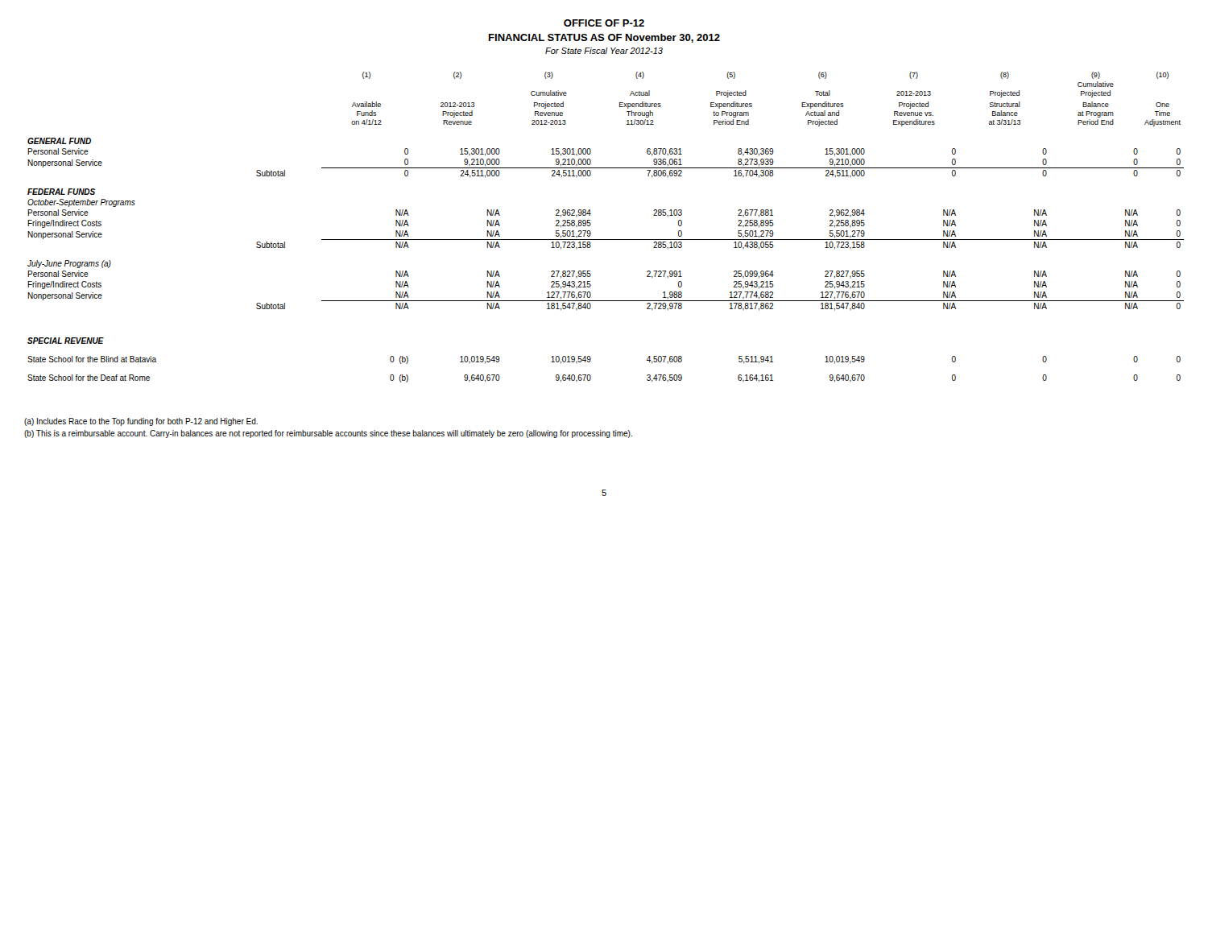OFFICE OF P-12
FINANCIAL STATUS AS OF November 30, 2012
For State Fiscal Year 2012-13
| | | (1) | (2) | (3) | (4) | (5) | (6) | (7) | (8) | (9) | (10) |
| | | | | Cumulative | Actual | Projected | Total | 2012-2013 | Projected | Cumulative Projected | |
| | | Available Funds on 4/1/12 | 2012-2013 Projected Revenue | Projected Revenue 2012-2013 | Expenditures Through 11/30/12 | Expenditures to Program Period End | Expenditures Actual and Projected | Projected Revenue vs. Expenditures | Structural Balance at 3/31/13 | Balance at Program Period End | One Time Adjustment |
| GENERAL FUND | |
| Personal Service | | 0 | 15,301,000 | 15,301,000 | 6,870,631 | 8,430,369 | 15,301,000 | 0 | 0 | 0 | 0 |
| Nonpersonal Service | | 0 | 9,210,000 | 9,210,000 | 936,061 | 8,273,939 | 9,210,000 | 0 | 0 | 0 | 0 |
| | Subtotal | 0 | 24,511,000 | 24,511,000 | 7,806,692 | 16,704,308 | 24,511,000 | 0 | 0 | 0 | 0 |
| FEDERAL FUNDS | |
| October-September Programs | |
| Personal Service | | N/A | N/A | 2,962,984 | 285,103 | 2,677,881 | 2,962,984 | N/A | N/A | N/A | 0 |
| Fringe/Indirect Costs | | N/A | N/A | 2,258,895 | 0 | 2,258,895 | 2,258,895 | N/A | N/A | N/A | 0 |
| Nonpersonal Service | | N/A | N/A | 5,501,279 | 0 | 5,501,279 | 5,501,279 | N/A | N/A | N/A | 0 |
| | Subtotal | N/A | N/A | 10,723,158 | 285,103 | 10,438,055 | 10,723,158 | N/A | N/A | N/A | 0 |
| July-June Programs (a) | |
| Personal Service | | N/A | N/A | 27,827,955 | 2,727,991 | 25,099,964 | 27,827,955 | N/A | N/A | N/A | 0 |
| Fringe/Indirect Costs | | N/A | N/A | 25,943,215 | 0 | 25,943,215 | 25,943,215 | N/A | N/A | N/A | 0 |
| Nonpersonal Service | | N/A | N/A | 127,776,670 | 1,988 | 127,774,682 | 127,776,670 | N/A | N/A | N/A | 0 |
| | Subtotal | N/A | N/A | 181,547,840 | 2,729,978 | 178,817,862 | 181,547,840 | N/A | N/A | N/A | 0 |
| SPECIAL REVENUE | |
| State School for the Blind at Batavia | | 0 (b) | 10,019,549 | 10,019,549 | 4,507,608 | 5,511,941 | 10,019,549 | 0 | 0 | 0 | 0 |
| State School for the Deaf at Rome | | 0 (b) | 9,640,670 | 9,640,670 | 3,476,509 | 6,164,161 | 9,640,670 | 0 | 0 | 0 | 0 |
(a) Includes Race to the Top funding for both P-12 and Higher Ed.
(b) This is a reimbursable account. Carry-in balances are not reported for reimbursable accounts since these balances will ultimately be zero (allowing for processing time).
5